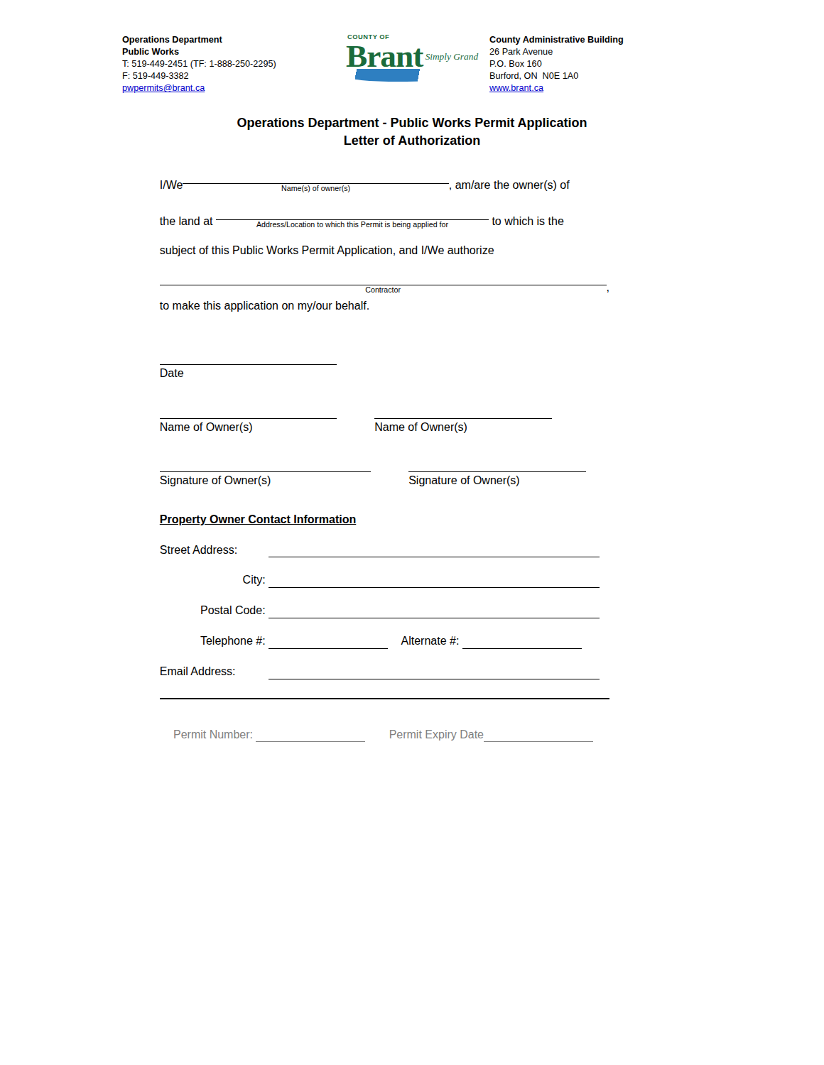Operations Department
Public Works
T: 519-449-2451 (TF: 1-888-250-2295)
F: 519-449-3382
pwpermits@brant.ca
COUNTY OF Brant Simply Grand
County Administrative Building
26 Park Avenue
P.O. Box 160
Burford, ON N0E 1A0
www.brant.ca
Operations Department - Public Works Permit Application Letter of Authorization
I/We Name(s) of owner(s), am/are the owner(s) of
the land at Address/Location to which this Permit is being applied for to which is the
subject of this Public Works Permit Application, and I/We authorize
Contractor,
to make this application on my/our behalf.
Date
Name of Owner(s)
Name of Owner(s)
Signature of Owner(s)
Signature of Owner(s)
Property Owner Contact Information
Street Address:
City:
Postal Code:
Telephone #: Alternate #:
Email Address:
Permit Number: Permit Expiry Date